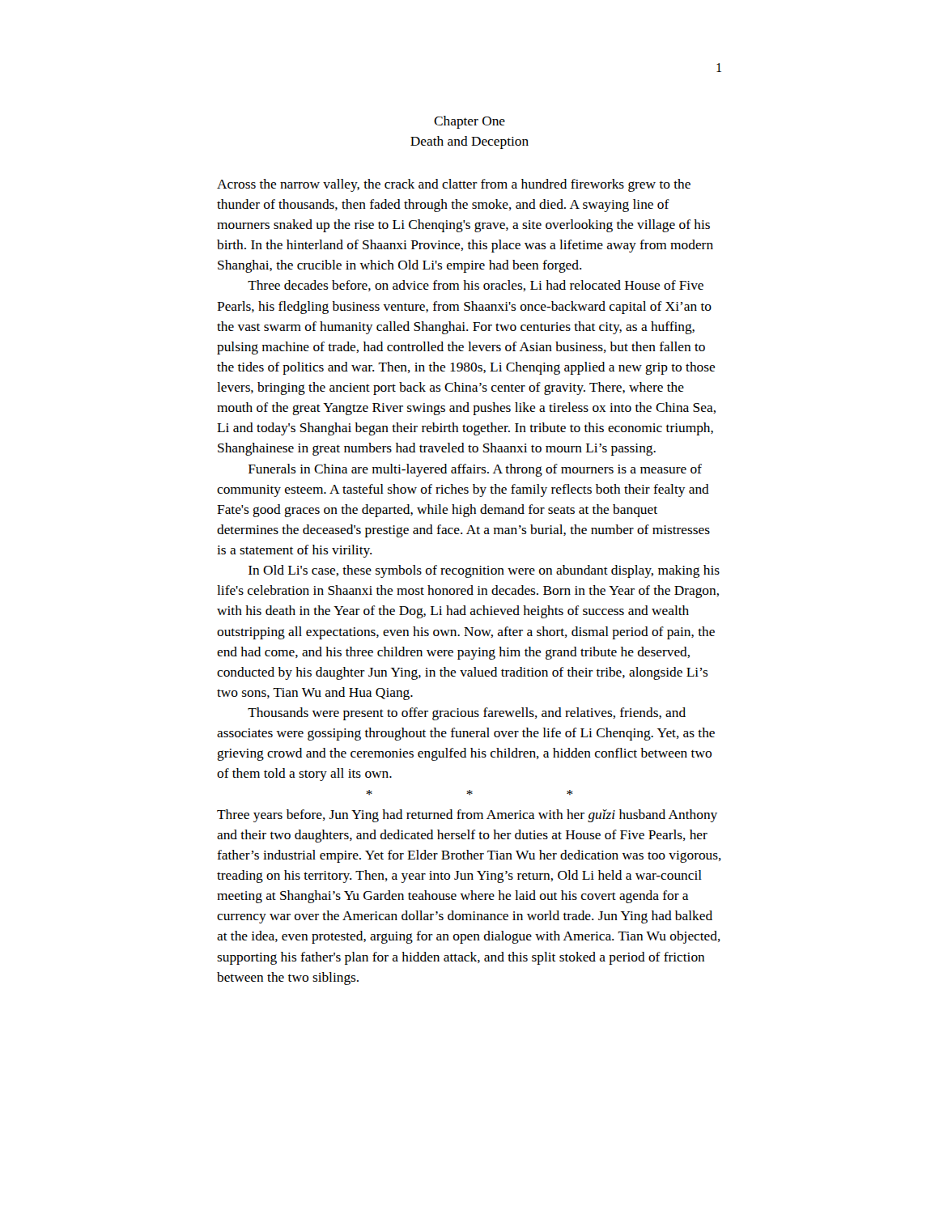1
Chapter One
Death and Deception
Across the narrow valley, the crack and clatter from a hundred fireworks grew to the thunder of thousands, then faded through the smoke, and died. A swaying line of mourners snaked up the rise to Li Chenqing's grave, a site overlooking the village of his birth. In the hinterland of Shaanxi Province, this place was a lifetime away from modern Shanghai, the crucible in which Old Li's empire had been forged.
Three decades before, on advice from his oracles, Li had relocated House of Five Pearls, his fledgling business venture, from Shaanxi's once-backward capital of Xi’an to the vast swarm of humanity called Shanghai. For two centuries that city, as a huffing, pulsing machine of trade, had controlled the levers of Asian business, but then fallen to the tides of politics and war. Then, in the 1980s, Li Chenqing applied a new grip to those levers, bringing the ancient port back as China’s center of gravity. There, where the mouth of the great Yangtze River swings and pushes like a tireless ox into the China Sea, Li and today's Shanghai began their rebirth together. In tribute to this economic triumph, Shanghainese in great numbers had traveled to Shaanxi to mourn Li’s passing.
Funerals in China are multi-layered affairs. A throng of mourners is a measure of community esteem. A tasteful show of riches by the family reflects both their fealty and Fate's good graces on the departed, while high demand for seats at the banquet determines the deceased's prestige and face. At a man’s burial, the number of mistresses is a statement of his virility.
In Old Li's case, these symbols of recognition were on abundant display, making his life's celebration in Shaanxi the most honored in decades. Born in the Year of the Dragon, with his death in the Year of the Dog, Li had achieved heights of success and wealth outstripping all expectations, even his own. Now, after a short, dismal period of pain, the end had come, and his three children were paying him the grand tribute he deserved, conducted by his daughter Jun Ying, in the valued tradition of their tribe, alongside Li’s two sons, Tian Wu and Hua Qiang.
Thousands were present to offer gracious farewells, and relatives, friends, and associates were gossiping throughout the funeral over the life of Li Chenqing. Yet, as the grieving crowd and the ceremonies engulfed his children, a hidden conflict between two of them told a story all its own.
* * *
Three years before, Jun Ying had returned from America with her guǐzi husband Anthony and their two daughters, and dedicated herself to her duties at House of Five Pearls, her father’s industrial empire. Yet for Elder Brother Tian Wu her dedication was too vigorous, treading on his territory. Then, a year into Jun Ying’s return, Old Li held a war-council meeting at Shanghai’s Yu Garden teahouse where he laid out his covert agenda for a currency war over the American dollar’s dominance in world trade. Jun Ying had balked at the idea, even protested, arguing for an open dialogue with America. Tian Wu objected, supporting his father's plan for a hidden attack, and this split stoked a period of friction between the two siblings.